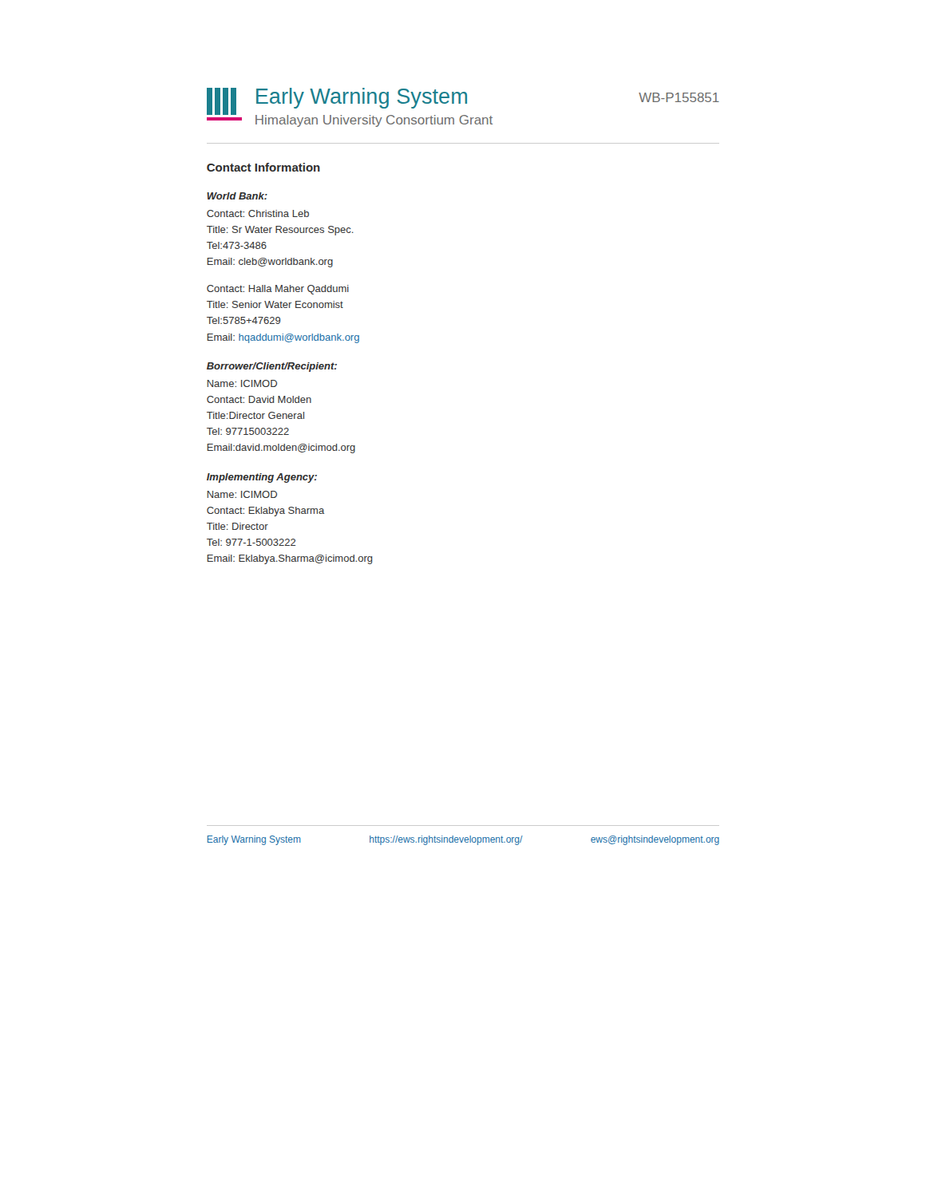Early Warning System
Himalayan University Consortium Grant
WB-P155851
Contact Information
World Bank:
Contact: Christina Leb
Title: Sr Water Resources Spec.
Tel:473-3486
Email: cleb@worldbank.org
Contact: Halla Maher Qaddumi
Title: Senior Water Economist
Tel:5785+47629
Email: hqaddumi@worldbank.org
Borrower/Client/Recipient:
Name: ICIMOD
Contact: David Molden
Title:Director General
Tel: 97715003222
Email:david.molden@icimod.org
Implementing Agency:
Name: ICIMOD
Contact: Eklabya Sharma
Title: Director
Tel: 977-1-5003222
Email: Eklabya.Sharma@icimod.org
Early Warning System https://ews.rightsindevelopment.org/ ews@rightsindevelopment.org